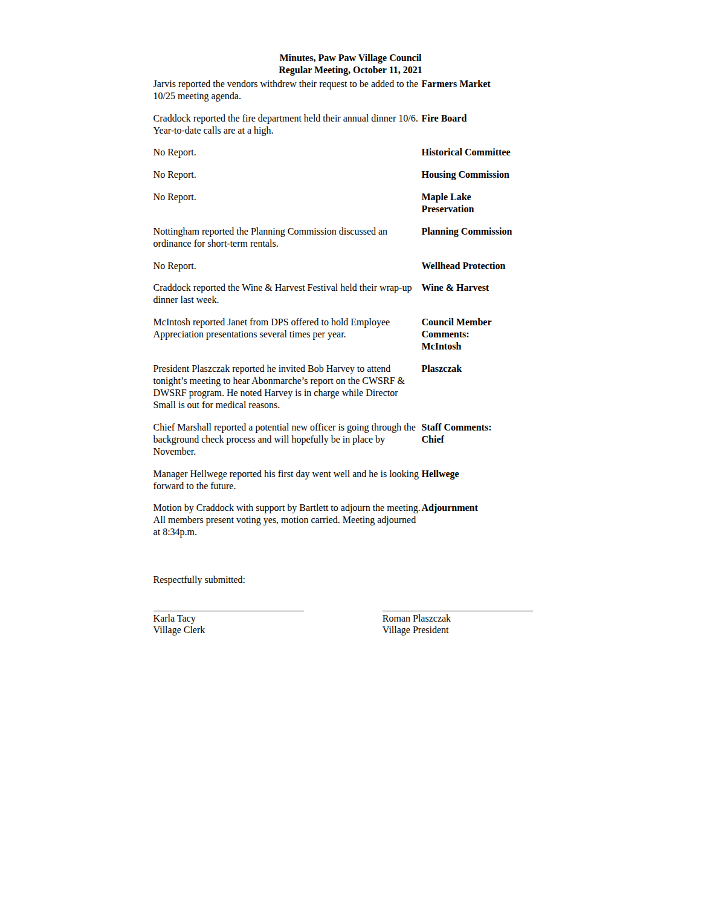Minutes, Paw Paw Village Council Regular Meeting, October 11, 2021
| Jarvis reported the vendors withdrew their request to be added to the 10/25 meeting agenda. | Farmers Market |
| Craddock reported the fire department held their annual dinner 10/6. Year-to-date calls are at a high. | Fire Board |
| No Report. | Historical Committee |
| No Report. | Housing Commission |
| No Report. | Maple Lake Preservation |
| Nottingham reported the Planning Commission discussed an ordinance for short-term rentals. | Planning Commission |
| No Report. | Wellhead Protection |
| Craddock reported the Wine & Harvest Festival held their wrap-up dinner last week. | Wine & Harvest |
| McIntosh reported Janet from DPS offered to hold Employee Appreciation presentations several times per year. | Council Member Comments: McIntosh |
| President Plaszczak reported he invited Bob Harvey to attend tonight’s meeting to hear Abonmarche’s report on the CWSRF & DWSRF program. He noted Harvey is in charge while Director Small is out for medical reasons. | Plaszczak |
| Chief Marshall reported a potential new officer is going through the background check process and will hopefully be in place by November. | Staff Comments: Chief |
| Manager Hellwege reported his first day went well and he is looking forward to the future. | Hellwege |
| Motion by Craddock with support by Bartlett to adjourn the meeting. All members present voting yes, motion carried. Meeting adjourned at 8:34p.m. | Adjournment |
Respectfully submitted:
| Karla Tacy Village Clerk | Roman Plaszczak Village President |